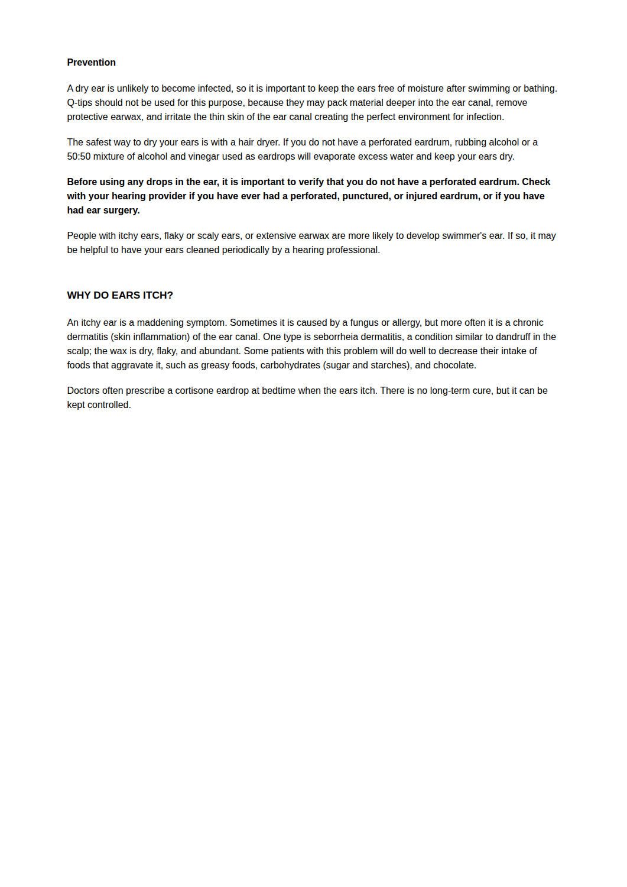Prevention
A dry ear is unlikely to become infected, so it is important to keep the ears free of moisture after swimming or bathing. Q-tips should not be used for this purpose, because they may pack material deeper into the ear canal, remove protective earwax, and irritate the thin skin of the ear canal creating the perfect environment for infection.
The safest way to dry your ears is with a hair dryer. If you do not have a perforated eardrum, rubbing alcohol or a 50:50 mixture of alcohol and vinegar used as eardrops will evaporate excess water and keep your ears dry.
Before using any drops in the ear, it is important to verify that you do not have a perforated eardrum. Check with your hearing provider if you have ever had a perforated, punctured, or injured eardrum, or if you have had ear surgery.
People with itchy ears, flaky or scaly ears, or extensive earwax are more likely to develop swimmer's ear. If so, it may be helpful to have your ears cleaned periodically by a hearing professional.
WHY DO EARS ITCH?
An itchy ear is a maddening symptom. Sometimes it is caused by a fungus or allergy, but more often it is a chronic dermatitis (skin inflammation) of the ear canal. One type is seborrheia dermatitis, a condition similar to dandruff in the scalp; the wax is dry, flaky, and abundant. Some patients with this problem will do well to decrease their intake of foods that aggravate it, such as greasy foods, carbohydrates (sugar and starches), and chocolate.
Doctors often prescribe a cortisone eardrop at bedtime when the ears itch. There is no long-term cure, but it can be kept controlled.